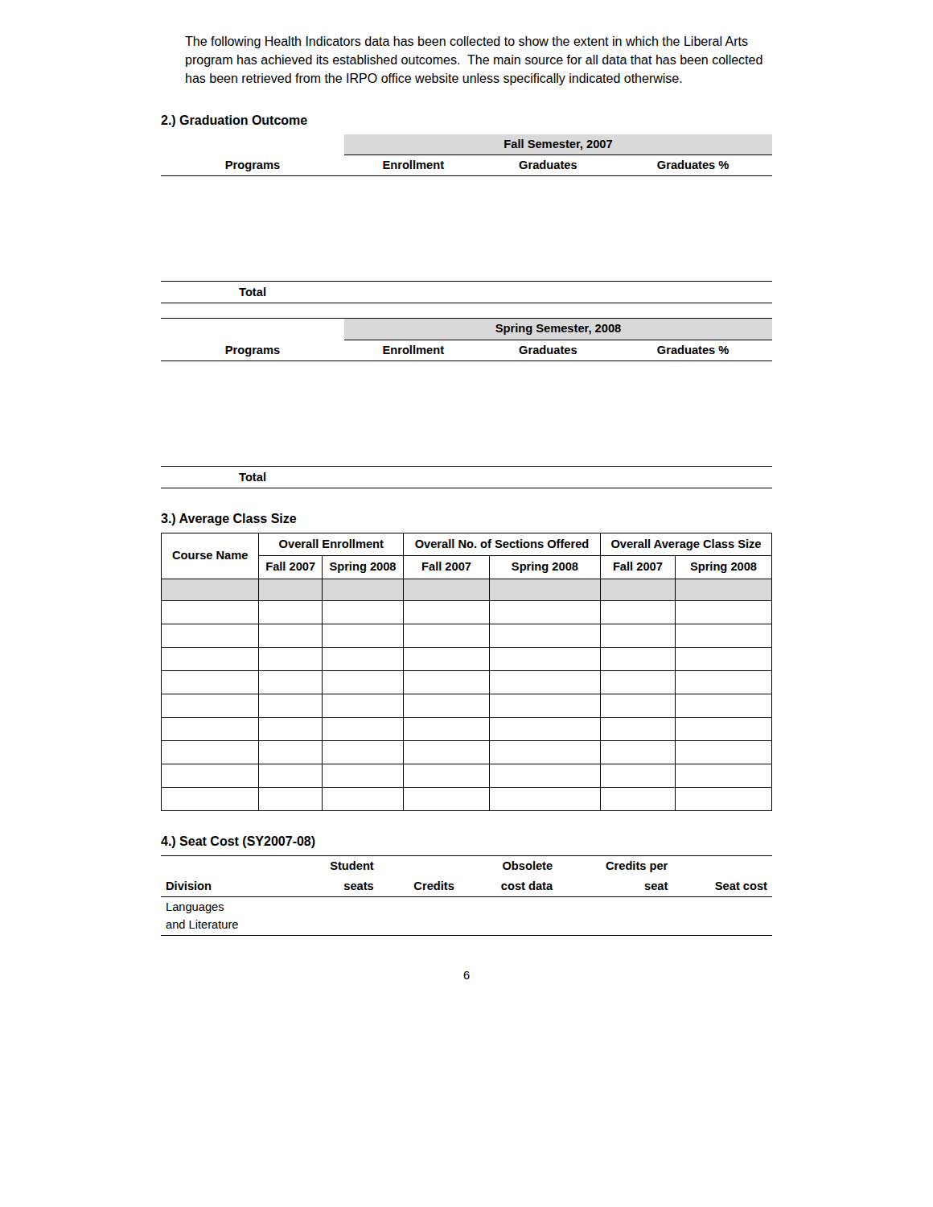The following Health Indicators data has been collected to show the extent in which the Liberal Arts program has achieved its established outcomes. The main source for all data that has been collected has been retrieved from the IRPO office website unless specifically indicated otherwise.
2.) Graduation Outcome
| | Fall Semester, 2007 |
| Programs | Enrollment | Graduates | Graduates % |
| Total | | | |
| | Spring Semester, 2008 |
| Programs | Enrollment | Graduates | Graduates % |
| Total | | | |
3.) Average Class Size
| Course Name | Overall Enrollment | Overall No. of Sections Offered | Overall Average Class Size |
| --- | --- | --- | --- |
| Fall 2007 | Spring 2008 | Fall 2007 | Spring 2008 | Fall 2007 | Spring 2008 |
4.) Seat Cost (SY2007-08)
| | Student | | Obsolete | Credits per | |
| --- | --- | --- | --- | --- | --- |
| Division | seats | Credits | cost data | seat | Seat cost |
| Languages and Literature | | | | | |
6